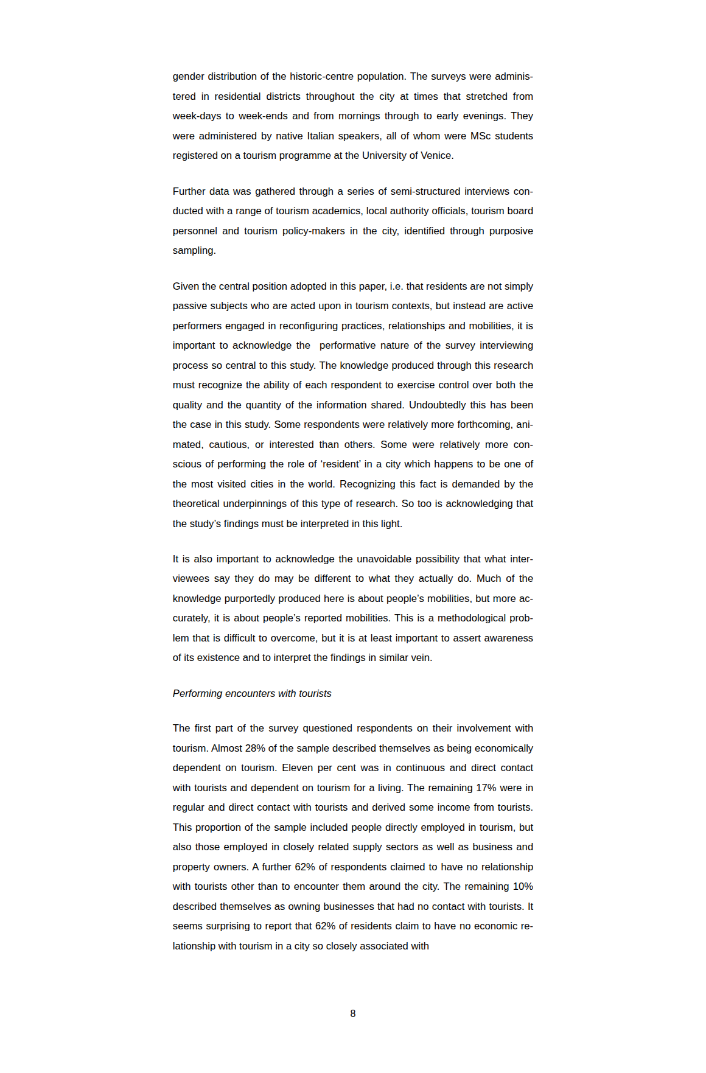gender distribution of the historic-centre population. The surveys were administered in residential districts throughout the city at times that stretched from week-days to week-ends and from mornings through to early evenings. They were administered by native Italian speakers, all of whom were MSc students registered on a tourism programme at the University of Venice.
Further data was gathered through a series of semi-structured interviews conducted with a range of tourism academics, local authority officials, tourism board personnel and tourism policy-makers in the city, identified through purposive sampling.
Given the central position adopted in this paper, i.e. that residents are not simply passive subjects who are acted upon in tourism contexts, but instead are active performers engaged in reconfiguring practices, relationships and mobilities, it is important to acknowledge the performative nature of the survey interviewing process so central to this study. The knowledge produced through this research must recognize the ability of each respondent to exercise control over both the quality and the quantity of the information shared. Undoubtedly this has been the case in this study. Some respondents were relatively more forthcoming, animated, cautious, or interested than others. Some were relatively more conscious of performing the role of ‘resident’ in a city which happens to be one of the most visited cities in the world. Recognizing this fact is demanded by the theoretical underpinnings of this type of research. So too is acknowledging that the study’s findings must be interpreted in this light.
It is also important to acknowledge the unavoidable possibility that what interviewees say they do may be different to what they actually do. Much of the knowledge purportedly produced here is about people’s mobilities, but more accurately, it is about people’s reported mobilities. This is a methodological problem that is difficult to overcome, but it is at least important to assert awareness of its existence and to interpret the findings in similar vein.
Performing encounters with tourists
The first part of the survey questioned respondents on their involvement with tourism. Almost 28% of the sample described themselves as being economically dependent on tourism. Eleven per cent was in continuous and direct contact with tourists and dependent on tourism for a living. The remaining 17% were in regular and direct contact with tourists and derived some income from tourists. This proportion of the sample included people directly employed in tourism, but also those employed in closely related supply sectors as well as business and property owners. A further 62% of respondents claimed to have no relationship with tourists other than to encounter them around the city. The remaining 10% described themselves as owning businesses that had no contact with tourists. It seems surprising to report that 62% of residents claim to have no economic relationship with tourism in a city so closely associated with
8